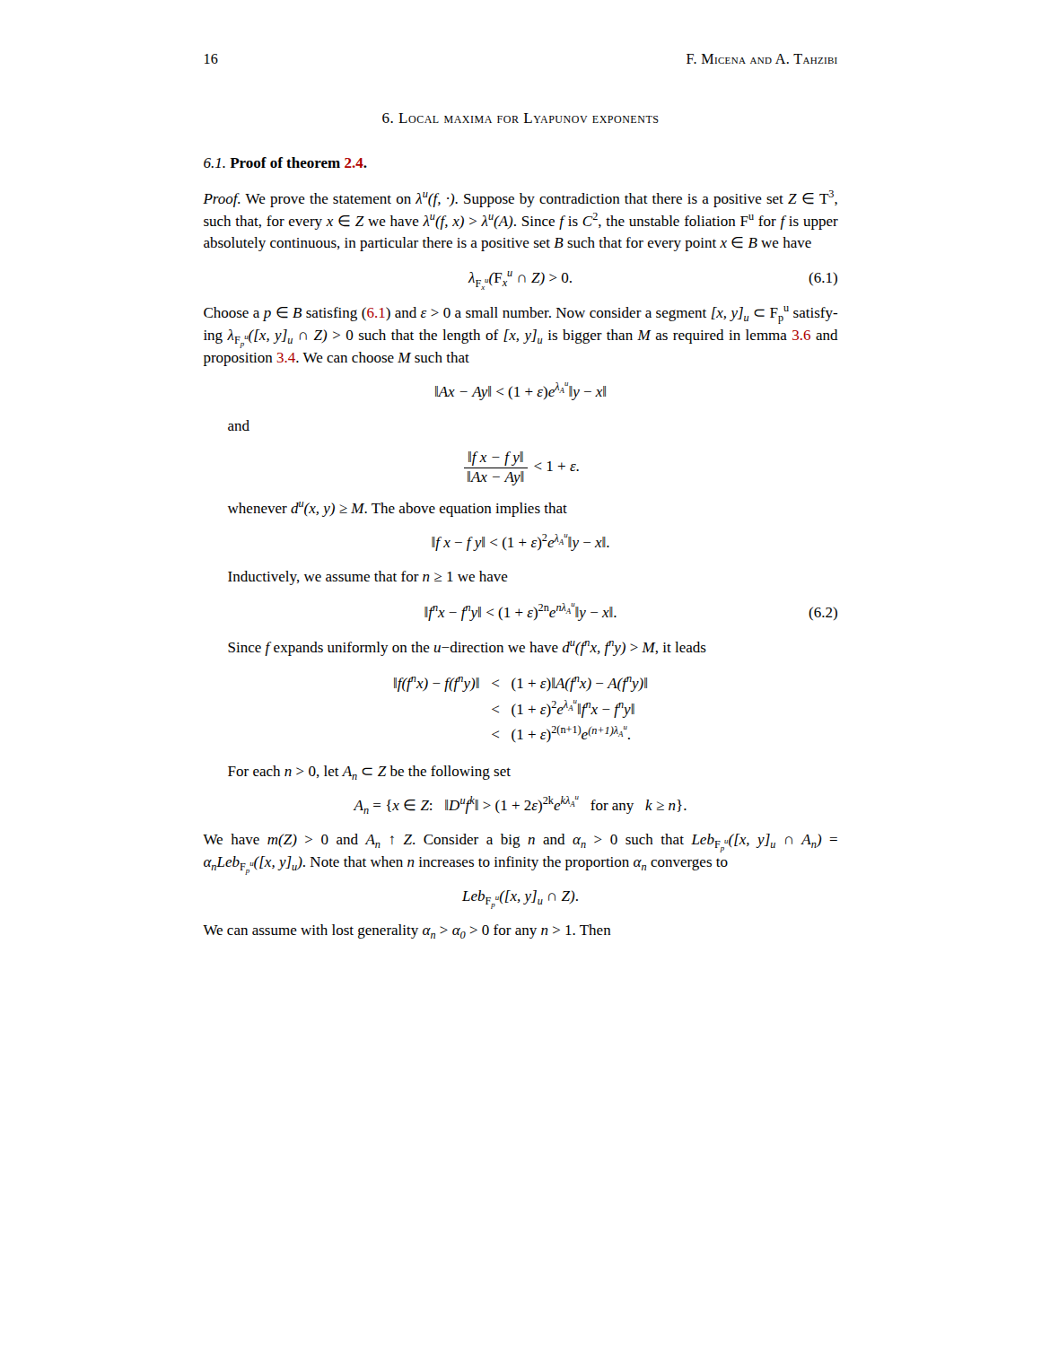16 F. Micena and A. Tahzibi
6. Local maxima for Lyapunov exponents
6.1. Proof of theorem 2.4.
Proof. We prove the statement on λu(f, ·). Suppose by contradiction that there is a positive set Z ∈ T3, such that, for every x ∈ Z we have λu(f, x) > λu(A). Since f is C2, the unstable foliation Fu for f is upper absolutely continuous, in particular there is a positive set B such that for every point x ∈ B we have
λFxu(Fxu ∩ Z) > 0. (6.1)
Choose a p ∈ B satisfing (6.1) and ε > 0 a small number. Now consider a segment [x, y]u ⊂ Fpu satisfying λFpu([x, y]u ∩ Z) > 0 such that the length of [x, y]u is bigger than M as required in lemma 3.6 and proposition 3.4. We can choose M such that
‖Ax − Ay‖ < (1 + ε)eλAu‖y − x‖
and
‖f x − f y‖‖Ax − Ay‖ < 1 + ε.
whenever du(x, y) ≥ M. The above equation implies that
‖f x − f y‖ < (1 + ε)2eλAu‖y − x‖.
Inductively, we assume that for n ≥ 1 we have
‖fnx − fny‖ < (1 + ε)2nenλAu‖y − x‖. (6.2)
Since f expands uniformly on the u−direction we have du(fnx, fny) > M, it leads
‖f(fnx) − f(fny)‖
<
(1 + ε)‖A(fnx) − A(fny)‖
<
(1 + ε)2eλAu‖fnx − fny‖
<
(1 + ε)2(n+1)e(n+1)λAu.
For each n > 0, let An ⊂ Z be the following set
An = {x ∈ Z: ‖Dufk‖ > (1 + 2ε)2kekλAu for any k ≥ n}.
We have m(Z) > 0 and An ↑ Z. Consider a big n and αn > 0 such that LebFpu([x, y]u ∩ An) = αnLebFpu([x, y]u). Note that when n increases to infinity the proportion αn converges to
LebFpu([x, y]u ∩ Z).
We can assume with lost generality αn > α0 > 0 for any n > 1. Then